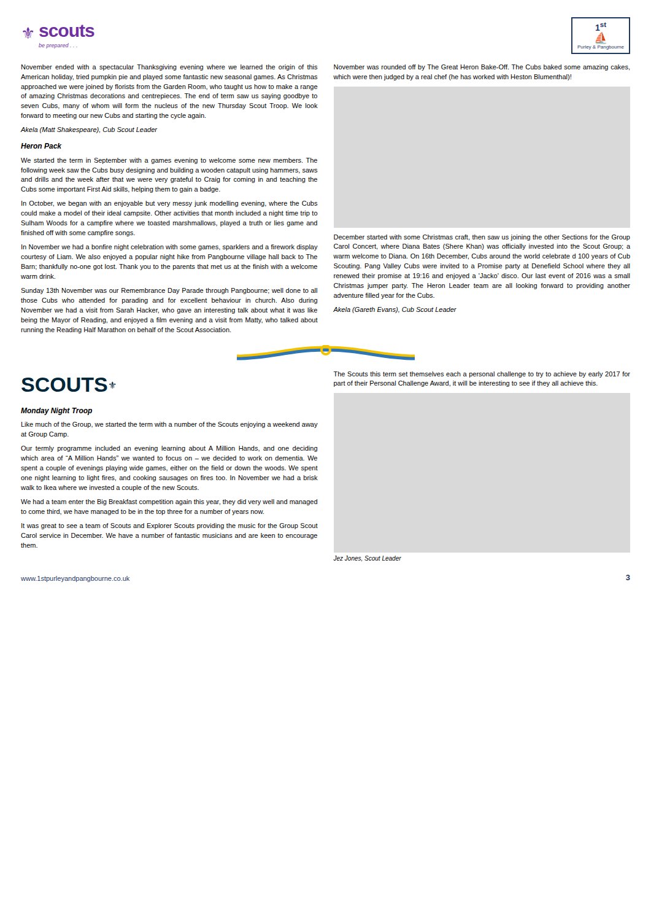⚜ scouts be prepared . . .
1st ⛵ Purley & Pangbourne
November ended with a spectacular Thanksgiving evening where we learned the origin of this American holiday, tried pumpkin pie and played some fantastic new seasonal games. As Christmas approached we were joined by florists from the Garden Room, who taught us how to make a range of amazing Christmas decorations and centrepieces. The end of term saw us saying goodbye to seven Cubs, many of whom will form the nucleus of the new Thursday Scout Troop. We look forward to meeting our new Cubs and starting the cycle again.
Akela (Matt Shakespeare), Cub Scout Leader
Heron Pack
We started the term in September with a games evening to welcome some new members. The following week saw the Cubs busy designing and building a wooden catapult using hammers, saws and drills and the week after that we were very grateful to Craig for coming in and teaching the Cubs some important First Aid skills, helping them to gain a badge.
In October, we began with an enjoyable but very messy junk modelling evening, where the Cubs could make a model of their ideal campsite. Other activities that month included a night time trip to Sulham Woods for a campfire where we toasted marshmallows, played a truth or lies game and finished off with some campfire songs.
In November we had a bonfire night celebration with some games, sparklers and a firework display courtesy of Liam. We also enjoyed a popular night hike from Pangbourne village hall back to The Barn; thankfully no-one got lost. Thank you to the parents that met us at the finish with a welcome warm drink.
Sunday 13th November was our Remembrance Day Parade through Pangbourne; well done to all those Cubs who attended for parading and for excellent behaviour in church. Also during November we had a visit from Sarah Hacker, who gave an interesting talk about what it was like being the Mayor of Reading, and enjoyed a film evening and a visit from Matty, who talked about running the Reading Half Marathon on behalf of the Scout Association.
November was rounded off by The Great Heron Bake-Off. The Cubs baked some amazing cakes, which were then judged by a real chef (he has worked with Heston Blumenthal)!
December started with some Christmas craft, then saw us joining the other Sections for the Group Carol Concert, where Diana Bates (Shere Khan) was officially invested into the Scout Group; a warm welcome to Diana. On 16th December, Cubs around the world celebrate d 100 years of Cub Scouting. Pang Valley Cubs were invited to a Promise party at Denefield School where they all renewed their promise at 19:16 and enjoyed a 'Jacko' disco. Our last event of 2016 was a small Christmas jumper party. The Heron Leader team are all looking forward to providing another adventure filled year for the Cubs.
Akela (Gareth Evans), Cub Scout Leader
SCOUTS⚜
Monday Night Troop
Like much of the Group, we started the term with a number of the Scouts enjoying a weekend away at Group Camp.
Our termly programme included an evening learning about A Million Hands, and one deciding which area of “A Million Hands” we wanted to focus on – we decided to work on dementia. We spent a couple of evenings playing wide games, either on the field or down the woods. We spent one night learning to light fires, and cooking sausages on fires too. In November we had a brisk walk to Ikea where we invested a couple of the new Scouts.
We had a team enter the Big Breakfast competition again this year, they did very well and managed to come third, we have managed to be in the top three for a number of years now.
It was great to see a team of Scouts and Explorer Scouts providing the music for the Group Scout Carol service in December. We have a number of fantastic musicians and are keen to encourage them.
The Scouts this term set themselves each a personal challenge to try to achieve by early 2017 for part of their Personal Challenge Award, it will be interesting to see if they all achieve this.
Jez Jones, Scout Leader
www.1stpurleyandpangbourne.co.uk 3